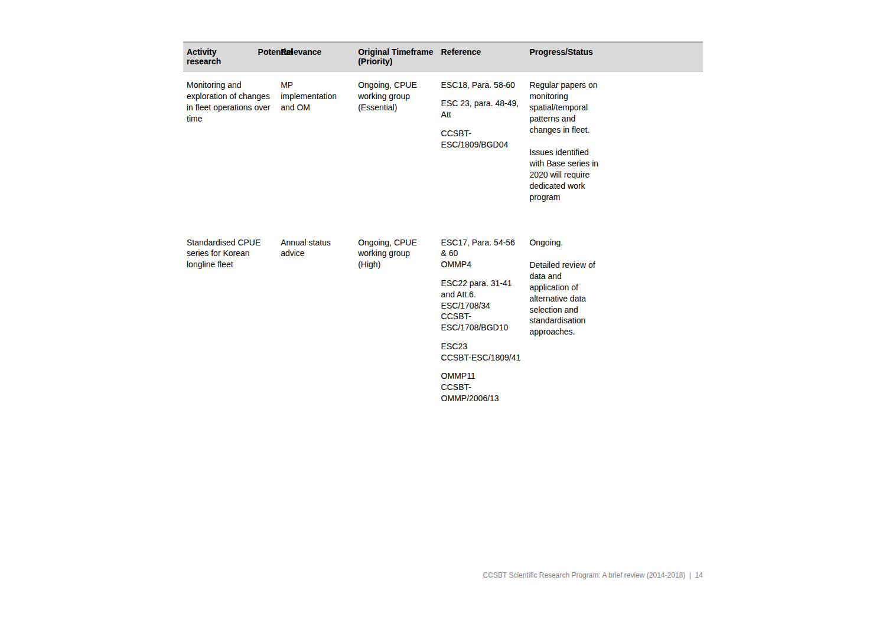| Activity Potential research | Relevance | Original Timeframe (Priority) | Reference | Progress/Status | |
| --- | --- | --- | --- | --- | --- |
| Monitoring and exploration of changes in fleet operations over time | MP implementation and OM | Ongoing, CPUE working group (Essential) | ESC18, Para. 58-60 ESC 23, para. 48-49, Att CCSBT-ESC/1809/BGD04 | Regular papers on monitoring spatial/temporal patterns and changes in fleet. Issues identified with Base series in 2020 will require dedicated work program | |
| Standardised CPUE series for Korean longline fleet | Annual status advice | Ongoing, CPUE working group (High) | ESC17, Para. 54-56 & 60 OMMP4 ESC22 para. 31-41 and Att.6. ESC/1708/34 CCSBT-ESC/1708/BGD10 ESC23 CCSBT-ESC/1809/41 OMMP11 CCSBT-OMMP/2006/13 | Ongoing. Detailed review of data and application of alternative data selection and standardisation approaches. | |
CCSBT Scientific Research Program: A brief review (2014-2018) | 14